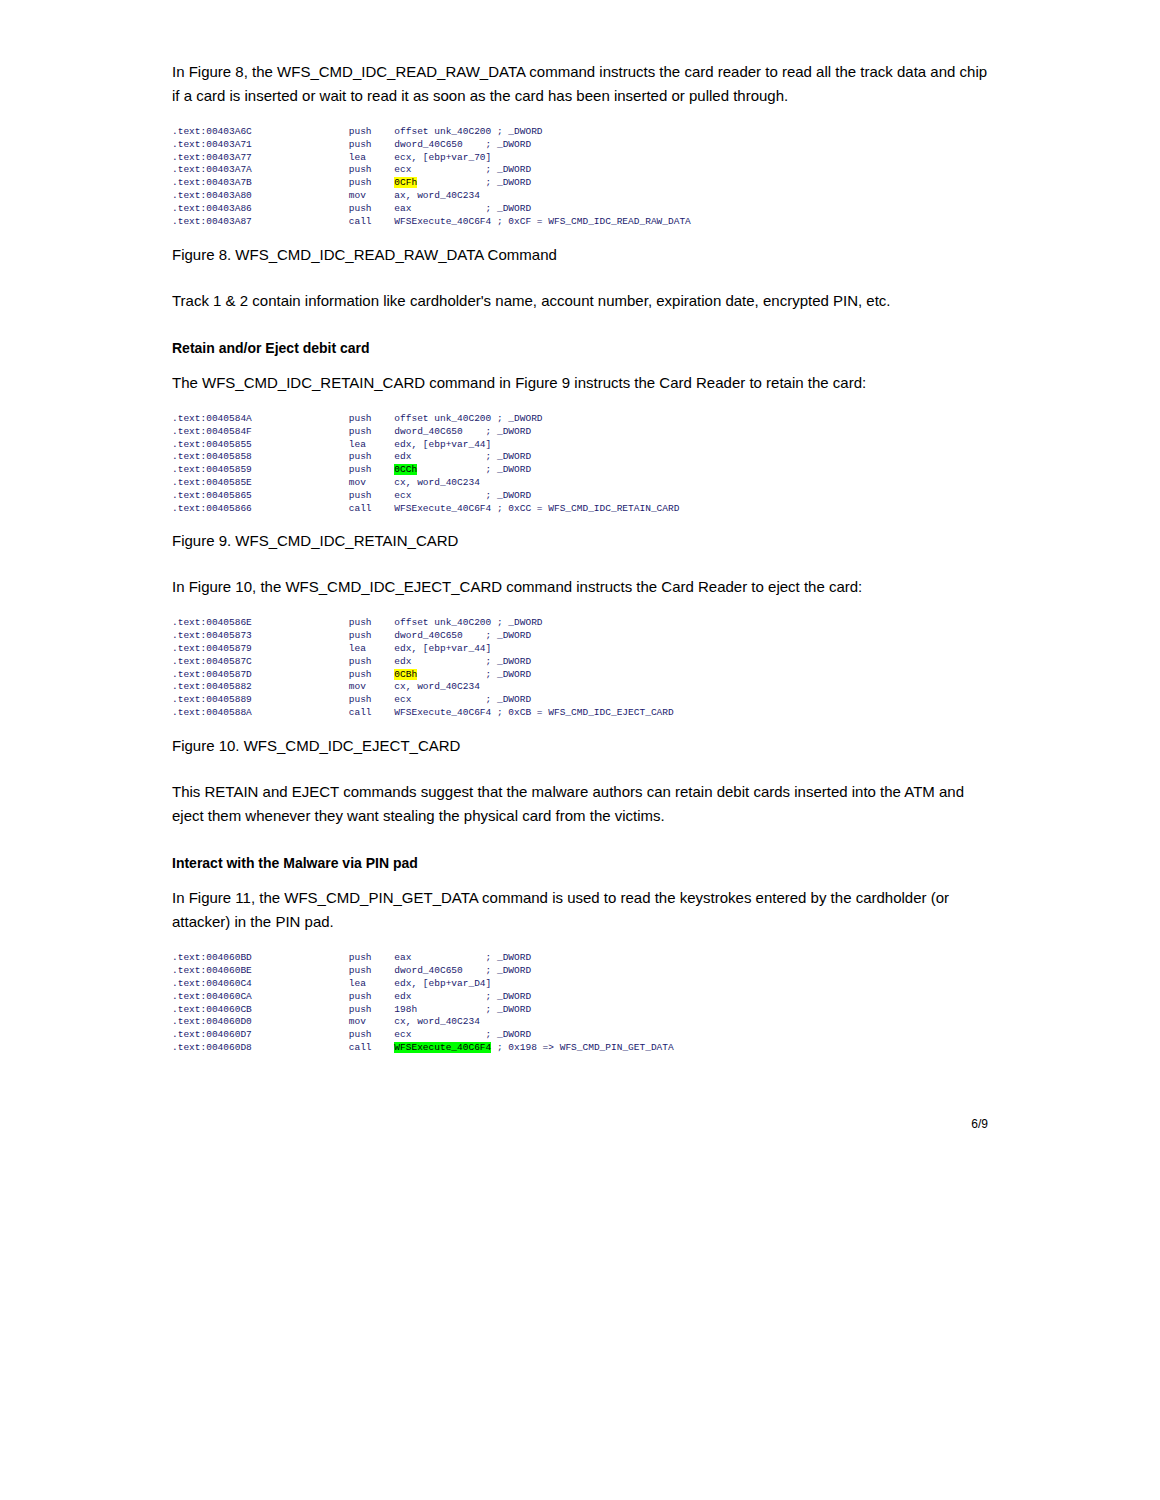In Figure 8, the WFS_CMD_IDC_READ_RAW_DATA command instructs the card reader to read all the track data and chip if a card is inserted or wait to read it as soon as the card has been inserted or pulled through.
.text:00403A6C push offset unk_40C200 ; _DWORD .text:00403A71 push dword_40C650 ; _DWORD .text:00403A77 lea ecx, [ebp+var_70] .text:00403A7A push ecx ; _DWORD .text:00403A7B push 0CFh ; _DWORD .text:00403A80 mov ax, word_40C234 .text:00403A86 push eax ; _DWORD .text:00403A87 call WFSExecute_40C6F4 ; 0xCF = WFS_CMD_IDC_READ_RAW_DATA
Figure 8. WFS_CMD_IDC_READ_RAW_DATA Command
Track 1 & 2 contain information like cardholder's name, account number, expiration date, encrypted PIN, etc.
Retain and/or Eject debit card
The WFS_CMD_IDC_RETAIN_CARD command in Figure 9 instructs the Card Reader to retain the card:
.text:0040584A push offset unk_40C200 ; _DWORD .text:0040584F push dword_40C650 ; _DWORD .text:00405855 lea edx, [ebp+var_44] .text:00405858 push edx ; _DWORD .text:00405859 push 0CCh ; _DWORD .text:0040585E mov cx, word_40C234 .text:00405865 push ecx ; _DWORD .text:00405866 call WFSExecute_40C6F4 ; 0xCC = WFS_CMD_IDC_RETAIN_CARD
Figure 9. WFS_CMD_IDC_RETAIN_CARD
In Figure 10, the WFS_CMD_IDC_EJECT_CARD command instructs the Card Reader to eject the card:
.text:0040586E push offset unk_40C200 ; _DWORD .text:00405873 push dword_40C650 ; _DWORD .text:00405879 lea edx, [ebp+var_44] .text:0040587C push edx ; _DWORD .text:0040587D push 0CBh ; _DWORD .text:00405882 mov cx, word_40C234 .text:00405889 push ecx ; _DWORD .text:0040588A call WFSExecute_40C6F4 ; 0xCB = WFS_CMD_IDC_EJECT_CARD
Figure 10. WFS_CMD_IDC_EJECT_CARD
This RETAIN and EJECT commands suggest that the malware authors can retain debit cards inserted into the ATM and eject them whenever they want stealing the physical card from the victims.
Interact with the Malware via PIN pad
In Figure 11, the WFS_CMD_PIN_GET_DATA command is used to read the keystrokes entered by the cardholder (or attacker) in the PIN pad.
.text:004060BD push eax ; _DWORD .text:004060BE push dword_40C650 ; _DWORD .text:004060C4 lea edx, [ebp+var_D4] .text:004060CA push edx ; _DWORD .text:004060CB push 198h ; _DWORD .text:004060D0 mov cx, word_40C234 .text:004060D7 push ecx ; _DWORD .text:004060D8 call WFSExecute_40C6F4 ; 0x198 => WFS_CMD_PIN_GET_DATA
6/9